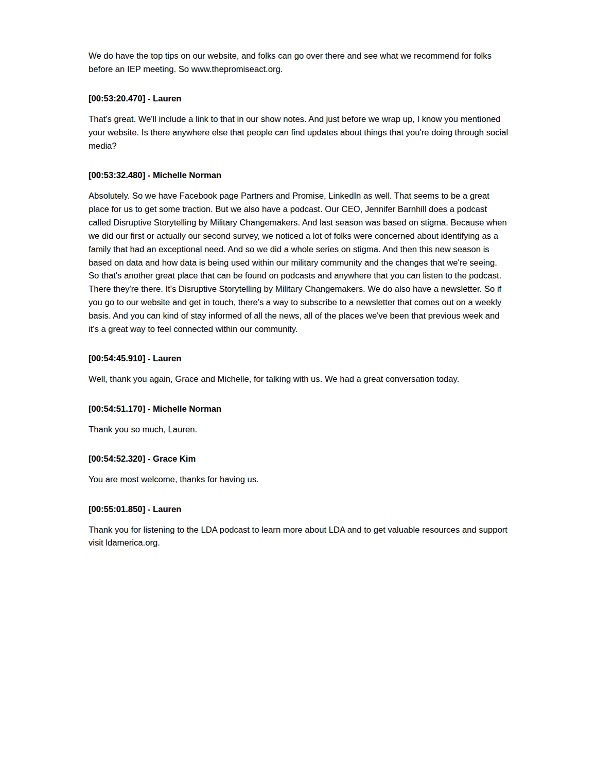We do have the top tips on our website, and folks can go over there and see what we recommend for folks before an IEP meeting. So www.thepromiseact.org.
[00:53:20.470] - Lauren
That's great. We'll include a link to that in our show notes. And just before we wrap up, I know you mentioned your website. Is there anywhere else that people can find updates about things that you're doing through social media?
[00:53:32.480] - Michelle Norman
Absolutely. So we have Facebook page Partners and Promise, LinkedIn as well. That seems to be a great place for us to get some traction. But we also have a podcast. Our CEO, Jennifer Barnhill does a podcast called Disruptive Storytelling by Military Changemakers. And last season was based on stigma. Because when we did our first or actually our second survey, we noticed a lot of folks were concerned about identifying as a family that had an exceptional need. And so we did a whole series on stigma. And then this new season is based on data and how data is being used within our military community and the changes that we're seeing. So that's another great place that can be found on podcasts and anywhere that you can listen to the podcast. There they're there. It's Disruptive Storytelling by Military Changemakers. We do also have a newsletter. So if you go to our website and get in touch, there's a way to subscribe to a newsletter that comes out on a weekly basis. And you can kind of stay informed of all the news, all of the places we've been that previous week and it's a great way to feel connected within our community.
[00:54:45.910] - Lauren
Well, thank you again, Grace and Michelle, for talking with us. We had a great conversation today.
[00:54:51.170] - Michelle Norman
Thank you so much, Lauren.
[00:54:52.320] - Grace Kim
You are most welcome, thanks for having us.
[00:55:01.850] - Lauren
Thank you for listening to the LDA podcast to learn more about LDA and to get valuable resources and support visit ldamerica.org.